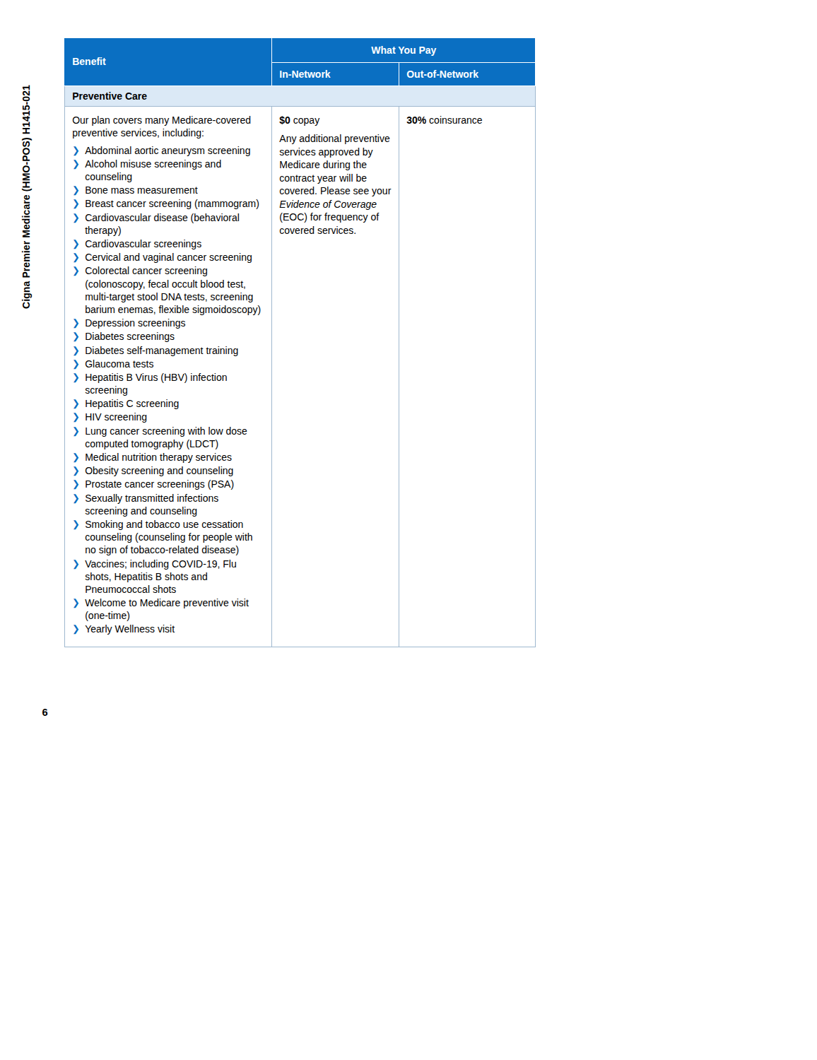Cigna Premier Medicare (HMO-POS) H1415-021
| Benefit | What You Pay |
| --- | --- |
| In-Network | Out-of-Network |
| Preventive Care |
| Our plan covers many Medicare-covered preventive services, including: Abdominal aortic aneurysm screening Alcohol misuse screenings and counseling Bone mass measurement Breast cancer screening (mammogram) Cardiovascular disease (behavioral therapy) Cardiovascular screenings Cervical and vaginal cancer screening Colorectal cancer screening (colonoscopy, fecal occult blood test, multi-target stool DNA tests, screening barium enemas, flexible sigmoidoscopy) Depression screenings Diabetes screenings Diabetes self-management training Glaucoma tests Hepatitis B Virus (HBV) infection screening Hepatitis C screening HIV screening Lung cancer screening with low dose computed tomography (LDCT) Medical nutrition therapy services Obesity screening and counseling Prostate cancer screenings (PSA) Sexually transmitted infections screening and counseling Smoking and tobacco use cessation counseling (counseling for people with no sign of tobacco-related disease) Vaccines; including COVID-19, Flu shots, Hepatitis B shots and Pneumococcal shots Welcome to Medicare preventive visit (one-time) Yearly Wellness visit | $0 copay Any additional preventive services approved by Medicare during the contract year will be covered. Please see your Evidence of Coverage (EOC) for frequency of covered services. | 30% coinsurance |
6